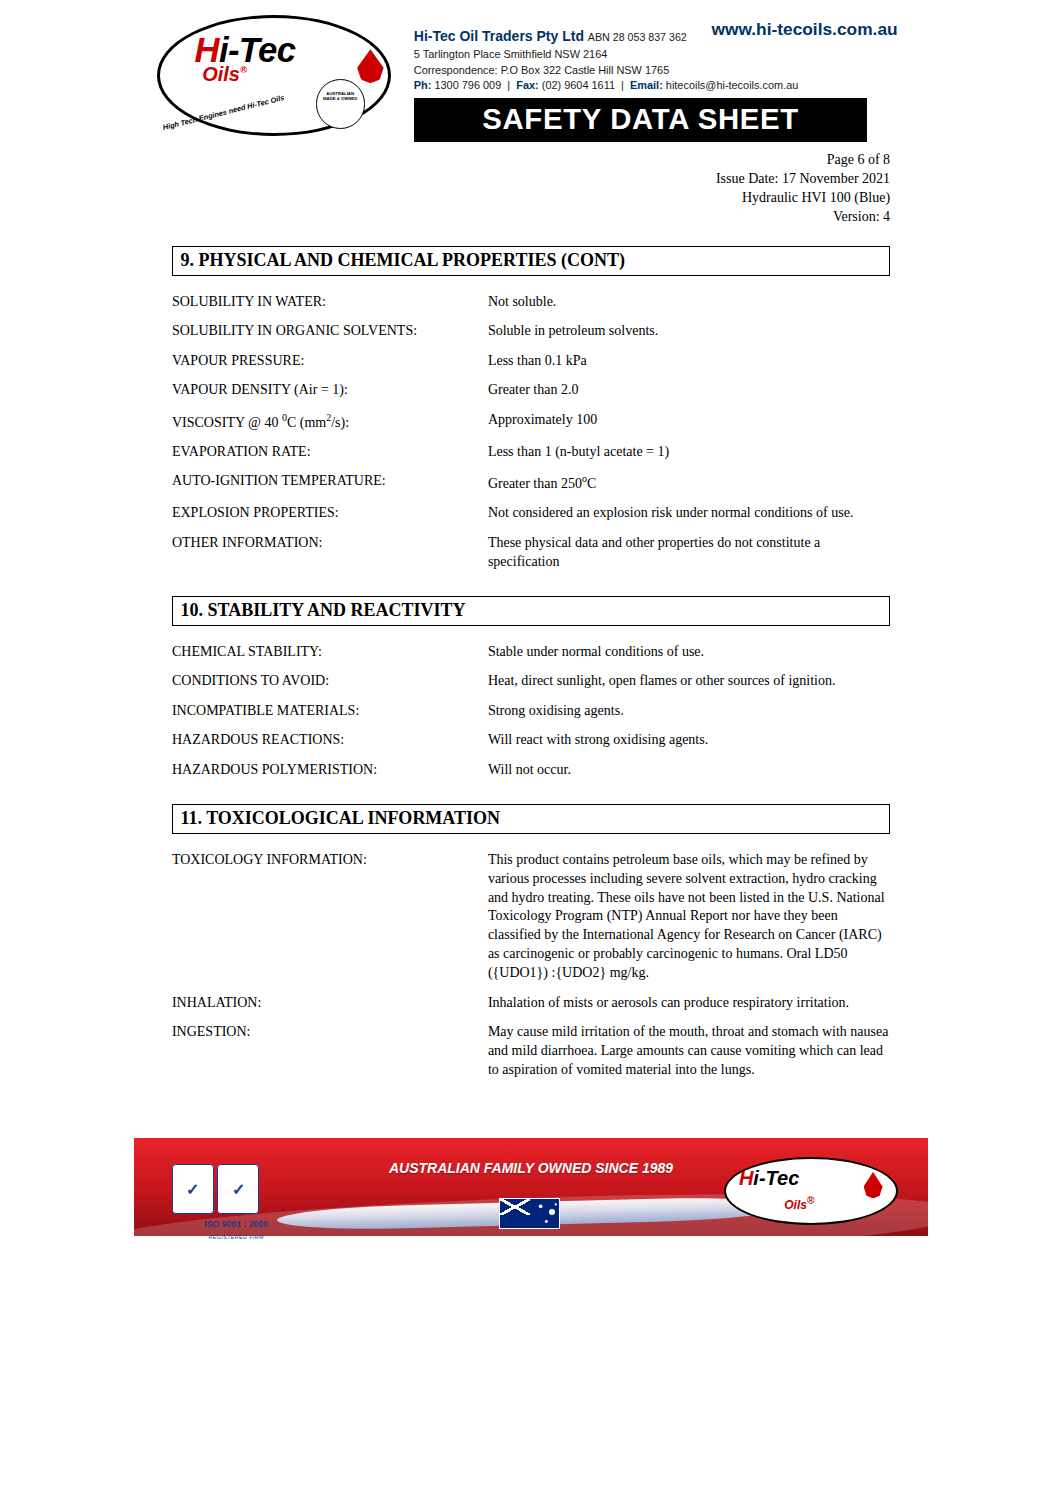Hi-Tec
Oils®
High Tech Engines need Hi-Tec Oils
AUSTRALIAN
MADE & OWNED
www.hi-tecoils.com.au
Hi-Tec Oil Traders Pty Ltd ABN 28 053 837 362
5 Tarlington Place Smithfield NSW 2164
Correspondence: P.O Box 322 Castle Hill NSW 1765
Ph: 1300 796 009 | Fax: (02) 9604 1611 | Email: hitecoils@hi-tecoils.com.au
SAFETY DATA SHEET
Page 6 of 8
Issue Date: 17 November 2021
Hydraulic HVI 100 (Blue)
Version: 4
9. PHYSICAL AND CHEMICAL PROPERTIES (CONT)
| SOLUBILITY IN WATER: | Not soluble. |
| SOLUBILITY IN ORGANIC SOLVENTS: | Soluble in petroleum solvents. |
| VAPOUR PRESSURE: | Less than 0.1 kPa |
| VAPOUR DENSITY (Air = 1): | Greater than 2.0 |
| VISCOSITY @ 40 0 C (mm 2 /s): | Approximately 100 |
| EVAPORATION RATE: | Less than 1 (n-butyl acetate = 1) |
| AUTO-IGNITION TEMPERATURE: | Greater than 250 o C |
| EXPLOSION PROPERTIES: | Not considered an explosion risk under normal conditions of use. |
| OTHER INFORMATION: | These physical data and other properties do not constitute a specification |
10. STABILITY AND REACTIVITY
| CHEMICAL STABILITY: | Stable under normal conditions of use. |
| CONDITIONS TO AVOID: | Heat, direct sunlight, open flames or other sources of ignition. |
| INCOMPATIBLE MATERIALS: | Strong oxidising agents. |
| HAZARDOUS REACTIONS: | Will react with strong oxidising agents. |
| HAZARDOUS POLYMERISTION: | Will not occur. |
11. TOXICOLOGICAL INFORMATION
| TOXICOLOGY INFORMATION: | This product contains petroleum base oils, which may be refined by various processes including severe solvent extraction, hydro cracking and hydro treating. These oils have not been listed in the U.S. National Toxicology Program (NTP) Annual Report nor have they been classified by the International Agency for Research on Cancer (IARC) as carcinogenic or probably carcinogenic to humans. Oral LD50 ({UDO1}) :{UDO2} mg/kg. |
| INHALATION: | Inhalation of mists or aerosols can produce respiratory irritation. |
| INGESTION: | May cause mild irritation of the mouth, throat and stomach with nausea and mild diarrhoea. Large amounts can cause vomiting which can lead to aspiration of vomited material into the lungs. |
AUSTRALIAN FAMILY OWNED SINCE 1989
✓
✓
ISO 9001 : 2000
REGISTERED FIRM
Hi-Tec
Oils®